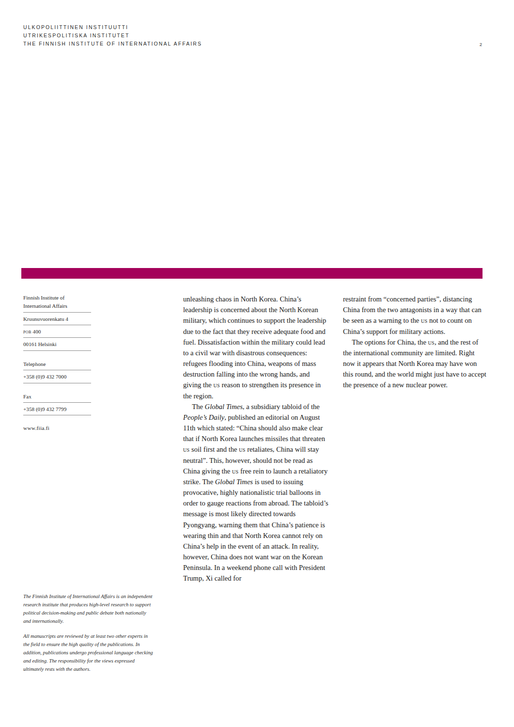Ulkopoliittinen instituutti
Utrikespolitiska institutet
The Finnish Institute of International Affairs
2
Finnish Institute of
International Affairs
Kruunuvuorenkatu 4
pob 400
00161 Helsinki
Telephone
+358 (0)9 432 7000
Fax
+358 (0)9 432 7799
www.fiia.fi
The Finnish Institute of International Affairs is an independent research institute that produces high-level research to support political decision-making and public debate both nationally and internationally.
All manuscripts are reviewed by at least two other experts in the field to ensure the high quality of the publications. In addition, publications undergo professional language checking and editing. The responsibility for the views expressed ultimately rests with the authors.
unleashing chaos in North Korea. China’s leadership is concerned about the North Korean military, which continues to support the leadership due to the fact that they receive adequate food and fuel. Dissatisfaction within the military could lead to a civil war with disastrous consequences: refugees flooding into China, weapons of mass destruction falling into the wrong hands, and giving the us reason to strengthen its presence in the region.
The Global Times, a subsidiary tabloid of the People’s Daily, published an editorial on August 11th which stated: “China should also make clear that if North Korea launches missiles that threaten us soil first and the us retaliates, China will stay neutral”. This, however, should not be read as China giving the us free rein to launch a retaliatory strike. The Global Times is used to issuing provocative, highly nationalistic trial balloons in order to gauge reactions from abroad. The tabloid’s message is most likely directed towards Pyongyang, warning them that China’s patience is wearing thin and that North Korea cannot rely on China’s help in the event of an attack. In reality, however, China does not want war on the Korean Peninsula. In a weekend phone call with President Trump, Xi called for
restraint from “concerned parties”, distancing China from the two antagonists in a way that can be seen as a warning to the us not to count on China’s support for military actions.
The options for China, the us, and the rest of the international community are limited. Right now it appears that North Korea may have won this round, and the world might just have to accept the presence of a new nuclear power.